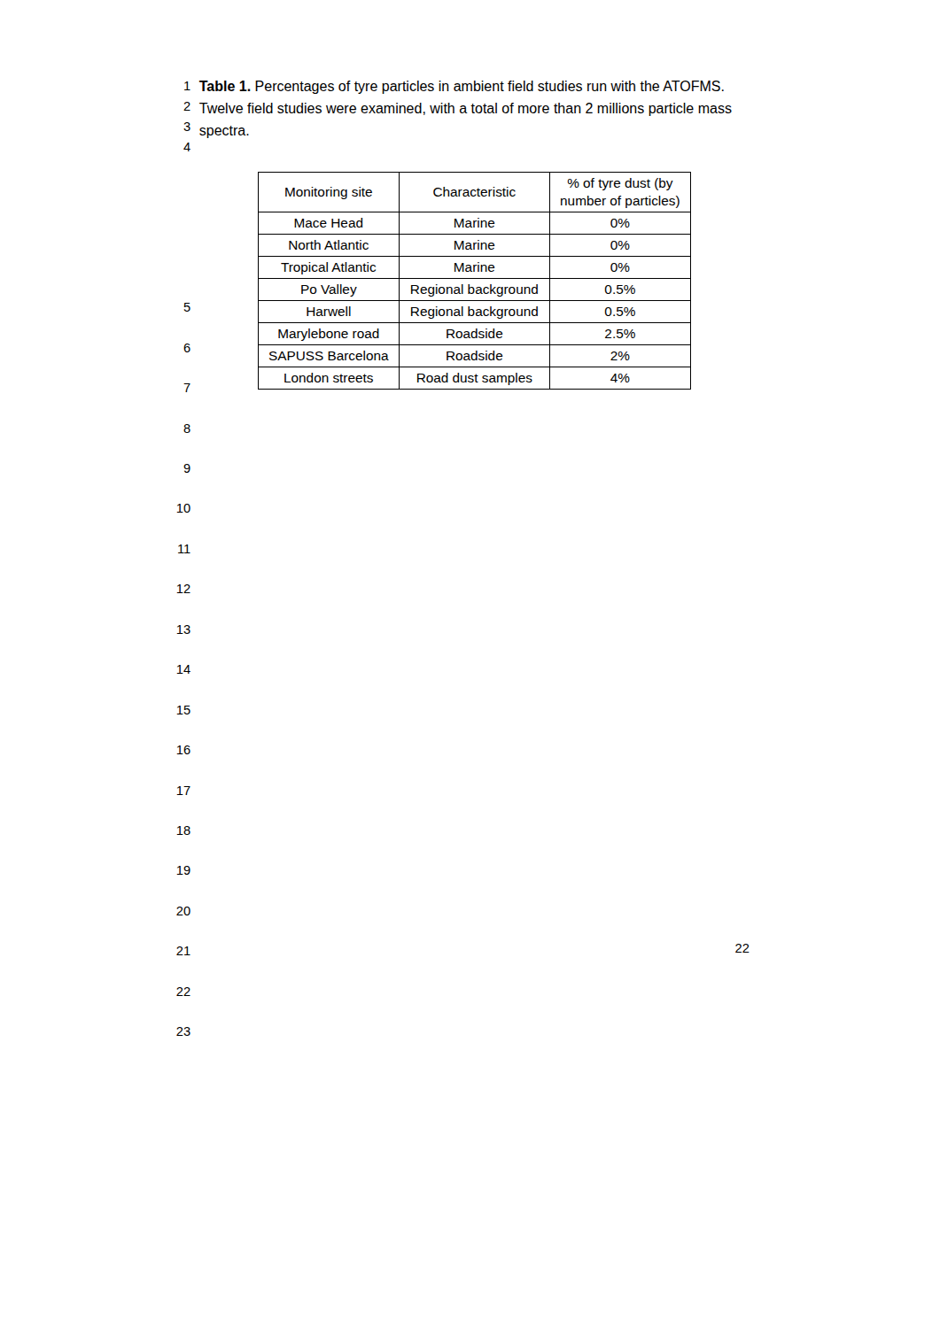1
2
3
4
5
6
7
8
9
10
11
12
13
14
15
16
17
18
19
20
21
22
23
Table 1. Percentages of tyre particles in ambient field studies run with the ATOFMS. Twelve field studies were examined, with a total of more than 2 millions particle mass spectra.
| Monitoring site | Characteristic | % of tyre dust (by number of particles) |
| --- | --- | --- |
| Mace Head | Marine | 0% |
| North Atlantic | Marine | 0% |
| Tropical Atlantic | Marine | 0% |
| Po Valley | Regional background | 0.5% |
| Harwell | Regional background | 0.5% |
| Marylebone road | Roadside | 2.5% |
| SAPUSS Barcelona | Roadside | 2% |
| London streets | Road dust samples | 4% |
22